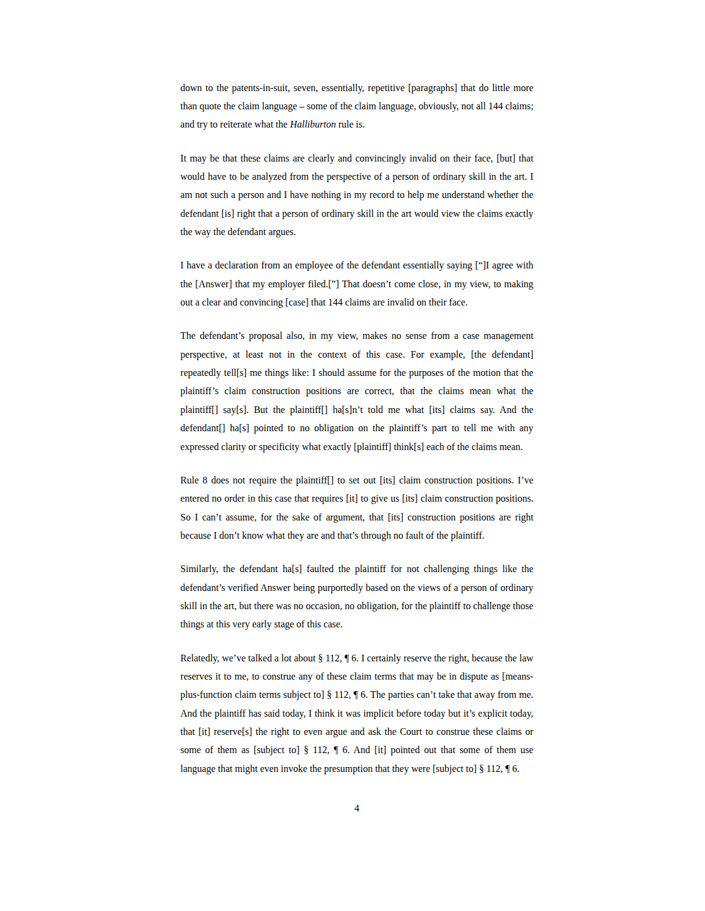down to the patents-in-suit, seven, essentially, repetitive [paragraphs] that do little more than quote the claim language – some of the claim language, obviously, not all 144 claims; and try to reiterate what the Halliburton rule is.
It may be that these claims are clearly and convincingly invalid on their face, [but] that would have to be analyzed from the perspective of a person of ordinary skill in the art. I am not such a person and I have nothing in my record to help me understand whether the defendant [is] right that a person of ordinary skill in the art would view the claims exactly the way the defendant argues.
I have a declaration from an employee of the defendant essentially saying [“]I agree with the [Answer] that my employer filed.[”] That doesn’t come close, in my view, to making out a clear and convincing [case] that 144 claims are invalid on their face.
The defendant’s proposal also, in my view, makes no sense from a case management perspective, at least not in the context of this case. For example, [the defendant] repeatedly tell[s] me things like: I should assume for the purposes of the motion that the plaintiff’s claim construction positions are correct, that the claims mean what the plaintiff[] say[s]. But the plaintiff[] ha[s]n’t told me what [its] claims say. And the defendant[] ha[s] pointed to no obligation on the plaintiff’s part to tell me with any expressed clarity or specificity what exactly [plaintiff] think[s] each of the claims mean.
Rule 8 does not require the plaintiff[] to set out [its] claim construction positions. I’ve entered no order in this case that requires [it] to give us [its] claim construction positions. So I can’t assume, for the sake of argument, that [its] construction positions are right because I don’t know what they are and that’s through no fault of the plaintiff.
Similarly, the defendant ha[s] faulted the plaintiff for not challenging things like the defendant’s verified Answer being purportedly based on the views of a person of ordinary skill in the art, but there was no occasion, no obligation, for the plaintiff to challenge those things at this very early stage of this case.
Relatedly, we’ve talked a lot about § 112, ¶ 6. I certainly reserve the right, because the law reserves it to me, to construe any of these claim terms that may be in dispute as [means-plus-function claim terms subject to] § 112, ¶ 6. The parties can’t take that away from me. And the plaintiff has said today, I think it was implicit before today but it’s explicit today, that [it] reserve[s] the right to even argue and ask the Court to construe these claims or some of them as [subject to] § 112, ¶ 6. And [it] pointed out that some of them use language that might even invoke the presumption that they were [subject to] § 112, ¶ 6.
4